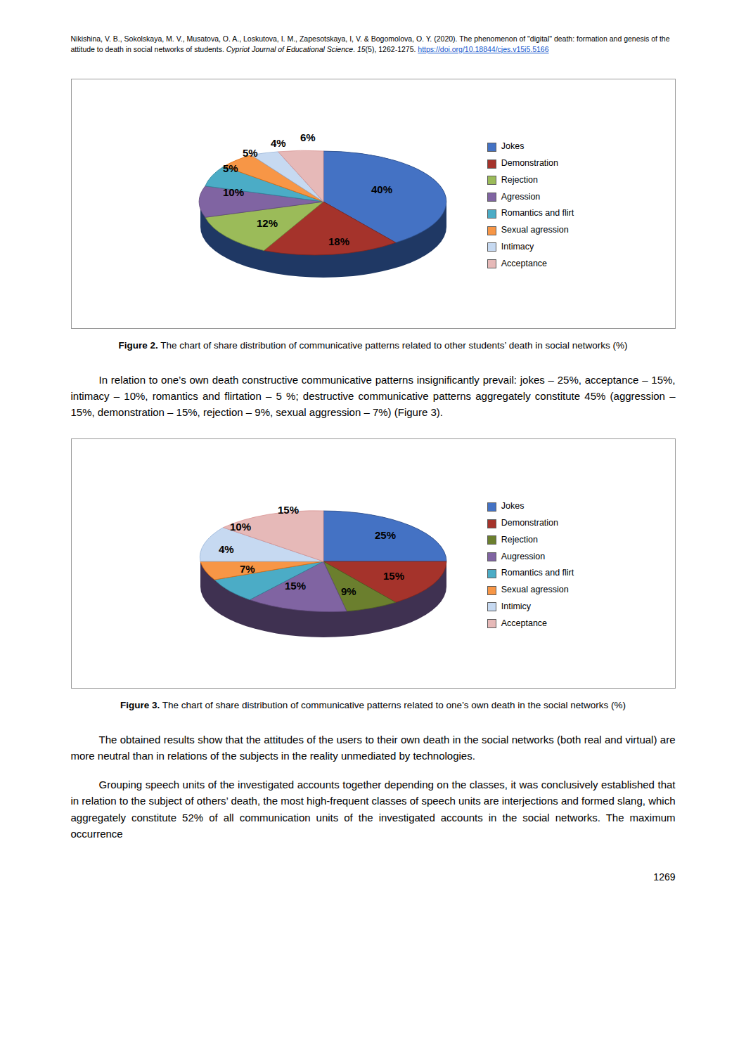Nikishina, V. B., Sokolskaya, M. V., Musatova, O. A., Loskutova, I. M., Zapesotskaya, I, V. & Bogomolova, O. Y. (2020). The phenomenon of "digital" death: formation and genesis of the attitude to death in social networks of students. Cypriot Journal of Educational Science. 15(5), 1262-1275. https://doi.org/10.18844/cjes.v15i5.5166
40% 18% 12% 10% 5% 5% 4% 6%
Jokes
Demonstration
Rejection
Agression
Romantics and flirt
Sexual agression
Intimacy
Acceptance
Figure 2. The chart of share distribution of communicative patterns related to other students’ death in social networks (%)
In relation to one’s own death constructive communicative patterns insignificantly prevail: jokes – 25%, acceptance – 15%, intimacy – 10%, romantics and flirtation – 5 %; destructive communicative patterns aggregately constitute 45% (aggression – 15%, demonstration – 15%, rejection – 9%, sexual aggression – 7%) (Figure 3).
Slices: Jokes 25% (0-90), Demonstration 15% (90-144), Rejection 9% (144-176.4), Aggression 15% (176.4-230.4), Romantics 7% (230.4-255.6), Sexual 4% (255.6-270), Intimacy 10% (270-306), Acceptance 15% (306-360) 25% 15% 9% 15% 7% 4% 10% 15%
Jokes
Demonstration
Rejection
Augression
Romantics and flirt
Sexual agression
Intimicy
Acceptance
Figure 3. The chart of share distribution of communicative patterns related to one’s own death in the social networks (%)
The obtained results show that the attitudes of the users to their own death in the social networks (both real and virtual) are more neutral than in relations of the subjects in the reality unmediated by technologies.
Grouping speech units of the investigated accounts together depending on the classes, it was conclusively established that in relation to the subject of others’ death, the most high-frequent classes of speech units are interjections and formed slang, which aggregately constitute 52% of all communication units of the investigated accounts in the social networks. The maximum occurrence
1269